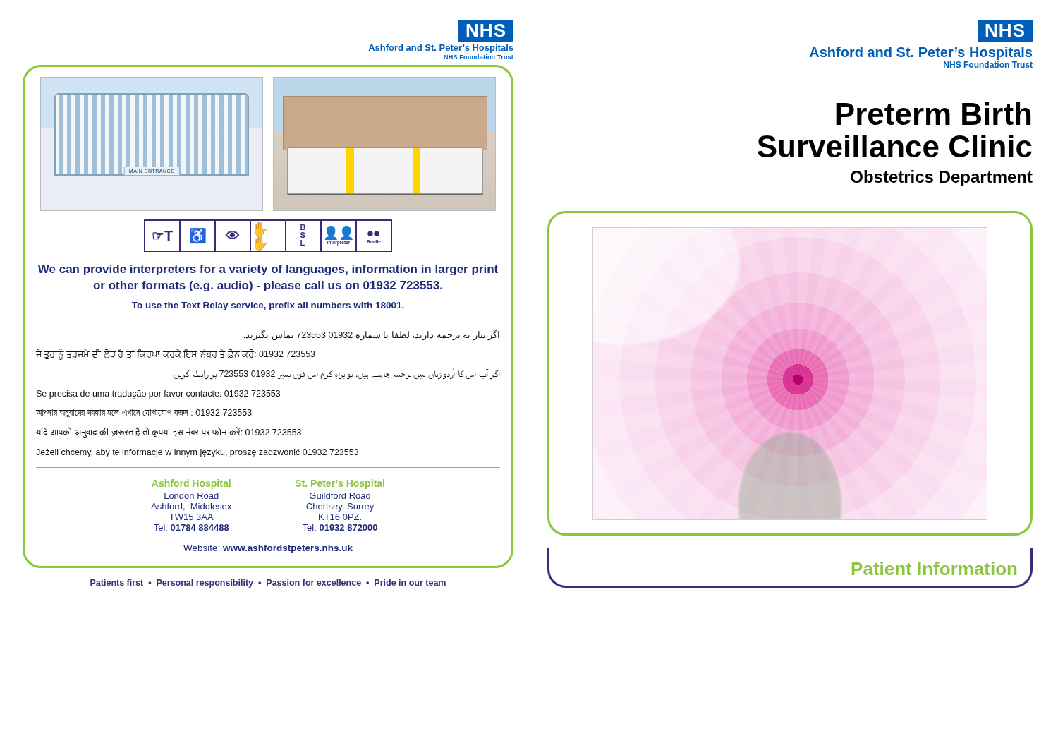NHS
Ashford and St. Peter’s Hospitals
NHS Foundation Trust
☞T
♿
👁
✋✋
B
S
L
👤👤 Interpreter
⦁⦁ Braille
We can provide interpreters for a variety of languages, information in larger print or other formats (e.g. audio) - please call us on 01932 723553.
To use the Text Relay service, prefix all numbers with 18001.
اگر نیاز به ترجمه دارید، لطفا با شماره 01932 723553 تماس بگیرید.
ਜੇ ਤੁਹਾਨੂੰ ਤਰਜਮੇ ਦੀ ਲੋੜ ਹੈ ਤਾਂ ਕਿਰਪਾ ਕਰਕੇ ਇਸ ਨੰਬਰ ਤੇ ਫ਼ੋਨ ਕਰੋ: 01932 723553
اگر آپ اس کا اُردو زبان میں ترجمہ چاہتے ہیں، تو براہِ کرم اس فون نمبر 01932 723553 پر رابطہ کریں
Se precisa de uma tradução por favor contacte: 01932 723553
আপনার অনুবাদের দরকার হলে এখানে যোগাযোগ করুন : 01932 723553
यदि आपको अनुवाद की ज़रूरत है तो कृपया इस नंबर पर फोन करें: 01932 723553
Jeżeli chcemy, aby te informacje w innym języku, proszę zadzwonić 01932 723553
Ashford Hospital
London Road
Ashford, Middlesex
TW15 3AA
Tel: 01784 884488
St. Peter’s Hospital
Guildford Road
Chertsey, Surrey
KT16 0PZ.
Tel: 01932 872000
Website: www.ashfordstpeters.nhs.uk
Patients first • Personal responsibility • Passion for excellence • Pride in our team
NHS
Ashford and St. Peter’s Hospitals
NHS Foundation Trust
Preterm Birth
Surveillance Clinic
Obstetrics Department
Patient Information